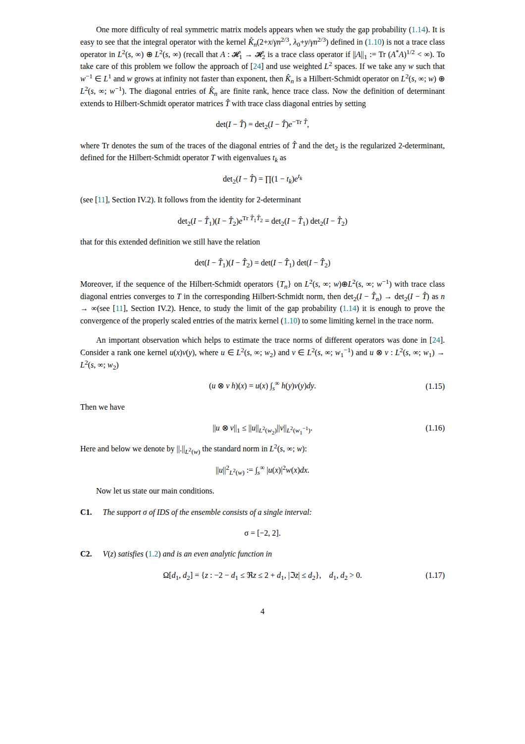One more difficulty of real symmetric matrix models appears when we study the gap probability (1.14). It is easy to see that the integral operator with the kernel K̂n(2+x/γn2/3, λ0+y/γn2/3) defined in (1.10) is not a trace class operator in L2(s, ∞) ⊕ L2(s, ∞) (recall that A : 𝓗1 → 𝓗2 is a trace class operator if ||A||1 := Tr (A*A)1/2 < ∞). To take care of this problem we follow the approach of [24] and use weighted L2 spaces. If we take any w such that w−1 ∈ L1 and w grows at infinity not faster than exponent, then K̂n is a Hilbert-Schmidt operator on L2(s, ∞; w) ⊕ L2(s, ∞; w−1). The diagonal entries of K̂n are finite rank, hence trace class. Now the definition of determinant extends to Hilbert-Schmidt operator matrices T̂ with trace class diagonal entries by setting
det(I − T̂) = det2(I − T̂)e−Tr T̂,
where Tr denotes the sum of the traces of the diagonal entries of T̂ and the det2 is the regularized 2-determinant, defined for the Hilbert-Schmidt operator T with eigenvalues tk as
det2(I − T̂) = ∏(1 − tk)etk
(see [11], Section IV.2). It follows from the identity for 2-determinant
det2(I − T̂1)(I − T̂2)eTr T̂1T̂2 = det2(I − T̂1) det2(I − T̂2)
that for this extended definition we still have the relation
det(I − T̂1)(I − T̂2) = det(I − T̂1) det(I − T̂2)
Moreover, if the sequence of the Hilbert-Schmidt operators {Tn} on L2(s, ∞; w)⊕L2(s, ∞; w−1) with trace class diagonal entries converges to T in the corresponding Hilbert-Schmidt norm, then det2(I − T̂n) → det2(I − T̂) as n → ∞(see [11], Section IV.2). Hence, to study the limit of the gap probability (1.14) it is enough to prove the convergence of the properly scaled entries of the matrix kernel (1.10) to some limiting kernel in the trace norm.
An important observation which helps to estimate the trace norms of different operators was done in [24]. Consider a rank one kernel u(x)v(y), where u ∈ L2(s, ∞; w2) and v ∈ L2(s, ∞; w1−1) and u ⊗ v : L2(s, ∞; w1) → L2(s, ∞; w2)
(u ⊗ v h)(x) = u(x) ∫s∞ h(y)v(y)dy. (1.15)
Then we have
||u ⊗ v||1 ≤ ||u||L2(w2)||v||L2(w1−1). (1.16)
Here and below we denote by ||.||L2(w) the standard norm in L2(s, ∞; w):
||u||2L2(w) := ∫s∞ |u(x)|2w(x)dx.
Now let us state our main conditions.
C1. The support σ of IDS of the ensemble consists of a single interval:
σ = [−2, 2].
C2. V(z) satisfies (1.2) and is an even analytic function in
Ω[d1, d2] = {z : −2 − d1 ≤ ℜz ≤ 2 + d1, |ℑz| ≤ d2}, d1, d2 > 0. (1.17)
4